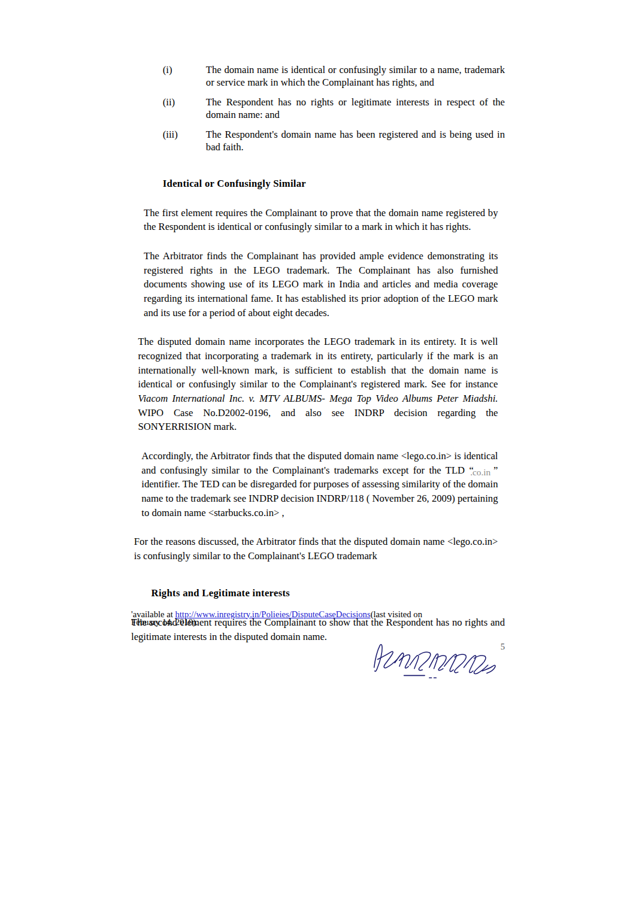(i) The domain name is identical or confusingly similar to a name, trademark or service mark in which the Complainant has rights, and
(ii) The Respondent has no rights or legitimate interests in respect of the domain name: and
(iii) The Respondent's domain name has been registered and is being used in bad faith.
Identical or Confusingly Similar
The first element requires the Complainant to prove that the domain name registered by the Respondent is identical or confusingly similar to a mark in which it has rights.
The Arbitrator finds the Complainant has provided ample evidence demonstrating its registered rights in the LEGO trademark. The Complainant has also furnished documents showing use of its LEGO mark in India and articles and media coverage regarding its international fame. It has established its prior adoption of the LEGO mark and its use for a period of about eight decades.
The disputed domain name incorporates the LEGO trademark in its entirety. It is well recognized that incorporating a trademark in its entirety, particularly if the mark is an internationally well-known mark, is sufficient to establish that the domain name is identical or confusingly similar to the Complainant's registered mark. See for instance Viacom International Inc. v. MTV ALBUMS- Mega Top Video Albums Peter Miadshi. WIPO Case No.D2002-0196, and also see INDRP decision regarding the SONYERRISION mark.
Accordingly, the Arbitrator finds that the disputed domain name <lego.co.in> is identical and confusingly similar to the Complainant's trademarks except for the TLD “ ”.co.in identifier. The TED can be disregarded for purposes of assessing similarity of the domain name to the trademark see INDRP decision INDRP/118 ( November 26, 2009) pertaining to domain name <starbucks.co.in> ,
For the reasons discussed, the Arbitrator finds that the disputed domain name <lego.co.in> is confusingly similar to the Complainant's LEGO trademark
Rights and Legitimate interests
The second element requires the Complainant to show that the Respondent has no rights and legitimate interests in the disputed domain name.
'available at http://www.inregistry.in/Polieies/DisputeCaseDecisions(last visited on Febuary 14. 2010).
5